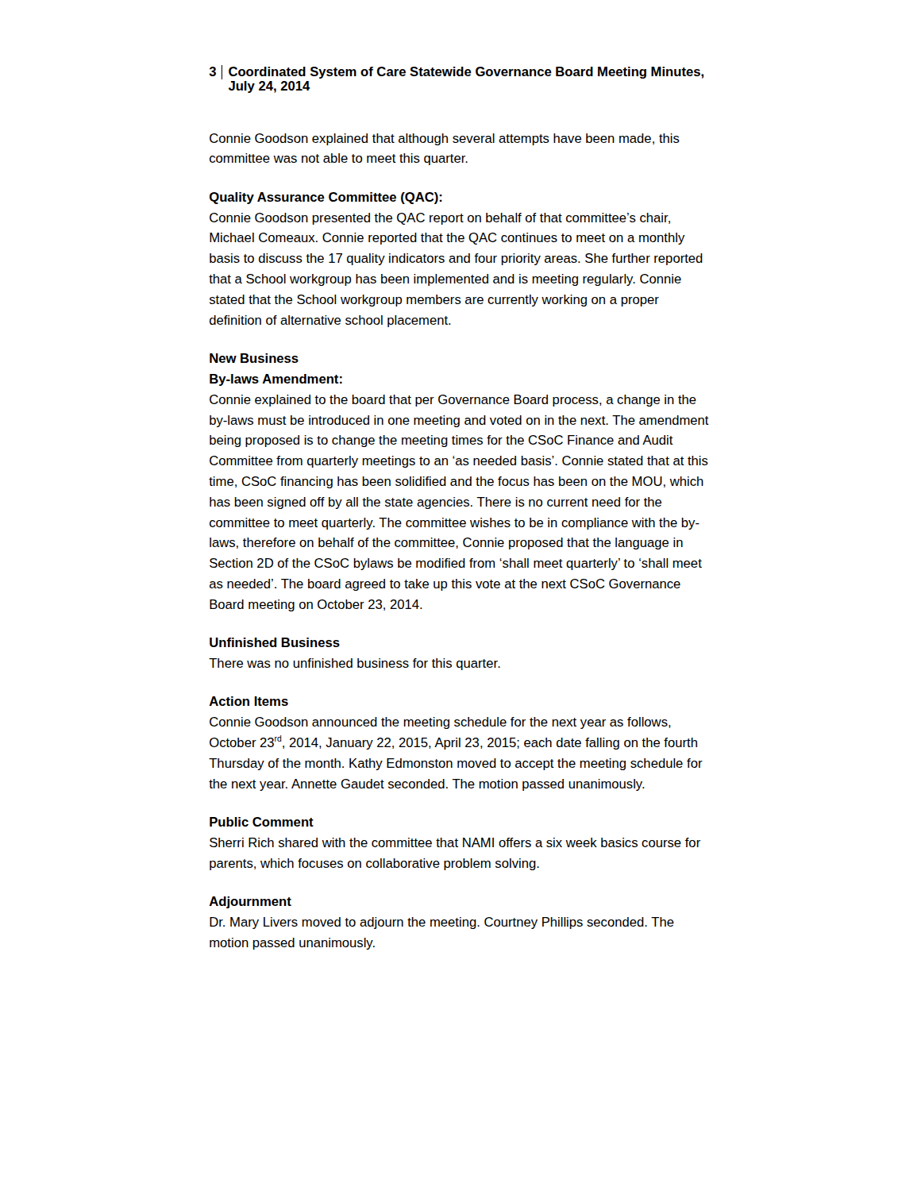3 Coordinated System of Care Statewide Governance Board Meeting Minutes, July 24, 2014
Connie Goodson explained that although several attempts have been made, this committee was not able to meet this quarter.
Quality Assurance Committee (QAC):
Connie Goodson presented the QAC report on behalf of that committee’s chair, Michael Comeaux. Connie reported that the QAC continues to meet on a monthly basis to discuss the 17 quality indicators and four priority areas. She further reported that a School workgroup has been implemented and is meeting regularly. Connie stated that the School workgroup members are currently working on a proper definition of alternative school placement.
New Business
By-laws Amendment:
Connie explained to the board that per Governance Board process, a change in the by-laws must be introduced in one meeting and voted on in the next. The amendment being proposed is to change the meeting times for the CSoC Finance and Audit Committee from quarterly meetings to an ‘as needed basis’. Connie stated that at this time, CSoC financing has been solidified and the focus has been on the MOU, which has been signed off by all the state agencies. There is no current need for the committee to meet quarterly. The committee wishes to be in compliance with the by-laws, therefore on behalf of the committee, Connie proposed that the language in Section 2D of the CSoC bylaws be modified from ‘shall meet quarterly’ to ‘shall meet as needed’. The board agreed to take up this vote at the next CSoC Governance Board meeting on October 23, 2014.
Unfinished Business
There was no unfinished business for this quarter.
Action Items
Connie Goodson announced the meeting schedule for the next year as follows, October 23rd, 2014, January 22, 2015, April 23, 2015; each date falling on the fourth Thursday of the month. Kathy Edmonston moved to accept the meeting schedule for the next year. Annette Gaudet seconded. The motion passed unanimously.
Public Comment
Sherri Rich shared with the committee that NAMI offers a six week basics course for parents, which focuses on collaborative problem solving.
Adjournment
Dr. Mary Livers moved to adjourn the meeting. Courtney Phillips seconded. The motion passed unanimously.